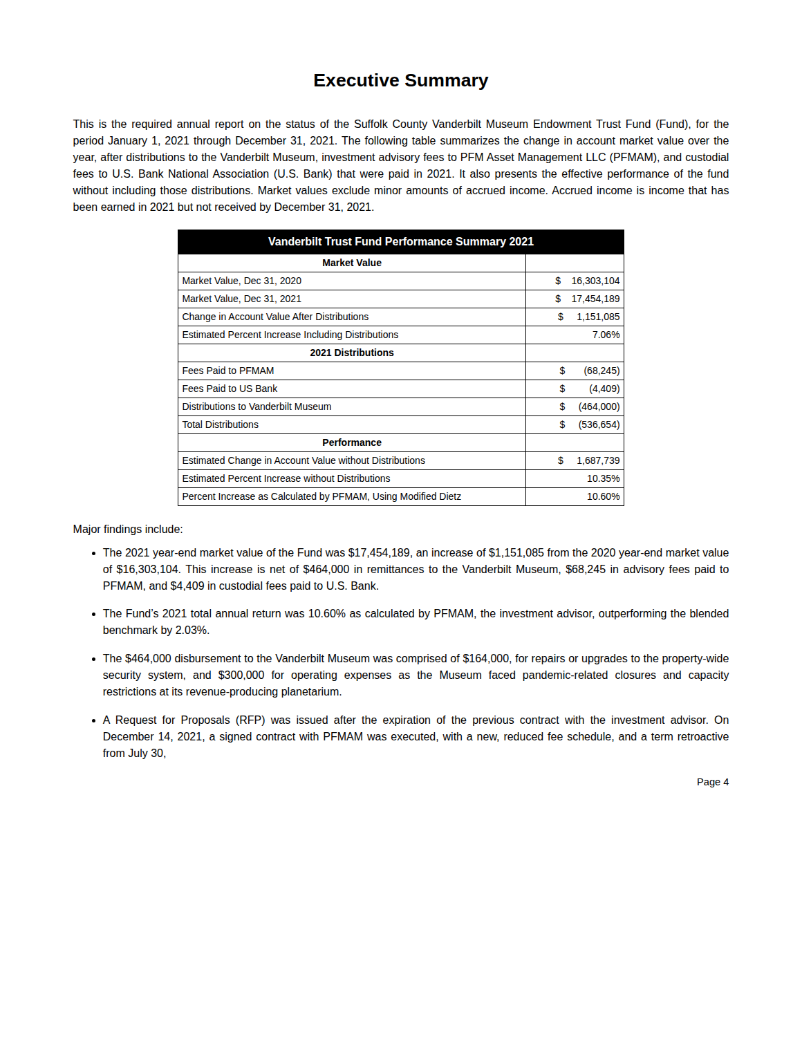Executive Summary
This is the required annual report on the status of the Suffolk County Vanderbilt Museum Endowment Trust Fund (Fund), for the period January 1, 2021 through December 31, 2021. The following table summarizes the change in account market value over the year, after distributions to the Vanderbilt Museum, investment advisory fees to PFM Asset Management LLC (PFMAM), and custodial fees to U.S. Bank National Association (U.S. Bank) that were paid in 2021. It also presents the effective performance of the fund without including those distributions. Market values exclude minor amounts of accrued income. Accrued income is income that has been earned in 2021 but not received by December 31, 2021.
| Vanderbilt Trust Fund Performance Summary 2021 |
| --- |
| Market Value | |
| Market Value, Dec 31, 2020 | $ 16,303,104 |
| Market Value, Dec 31, 2021 | $ 17,454,189 |
| Change in Account Value After Distributions | $ 1,151,085 |
| Estimated Percent Increase Including Distributions | 7.06% |
| 2021 Distributions | |
| Fees Paid to PFMAM | $ (68,245) |
| Fees Paid to US Bank | $ (4,409) |
| Distributions to Vanderbilt Museum | $ (464,000) |
| Total Distributions | $ (536,654) |
| Performance | |
| Estimated Change in Account Value without Distributions | $ 1,687,739 |
| Estimated Percent Increase without Distributions | 10.35% |
| Percent Increase as Calculated by PFMAM, Using Modified Dietz | 10.60% |
Major findings include:
The 2021 year-end market value of the Fund was $17,454,189, an increase of $1,151,085 from the 2020 year-end market value of $16,303,104. This increase is net of $464,000 in remittances to the Vanderbilt Museum, $68,245 in advisory fees paid to PFMAM, and $4,409 in custodial fees paid to U.S. Bank.
The Fund’s 2021 total annual return was 10.60% as calculated by PFMAM, the investment advisor, outperforming the blended benchmark by 2.03%.
The $464,000 disbursement to the Vanderbilt Museum was comprised of $164,000, for repairs or upgrades to the property-wide security system, and $300,000 for operating expenses as the Museum faced pandemic-related closures and capacity restrictions at its revenue-producing planetarium.
A Request for Proposals (RFP) was issued after the expiration of the previous contract with the investment advisor. On December 14, 2021, a signed contract with PFMAM was executed, with a new, reduced fee schedule, and a term retroactive from July 30,
Page 4